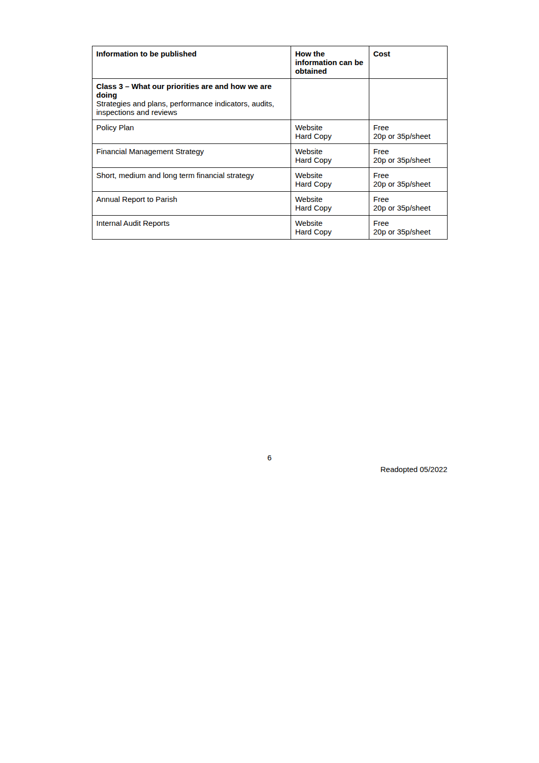| Information to be published | How the information can be obtained | Cost |
| --- | --- | --- |
| Class 3 – What our priorities are and how we are doing Strategies and plans, performance indicators, audits, inspections and reviews | | |
| Policy Plan | Website Hard Copy | Free 20p or 35p/sheet |
| Financial Management Strategy | Website Hard Copy | Free 20p or 35p/sheet |
| Short, medium and long term financial strategy | Website Hard Copy | Free 20p or 35p/sheet |
| Annual Report to Parish | Website Hard Copy | Free 20p or 35p/sheet |
| Internal Audit Reports | Website Hard Copy | Free 20p or 35p/sheet |
6
Readopted 05/2022